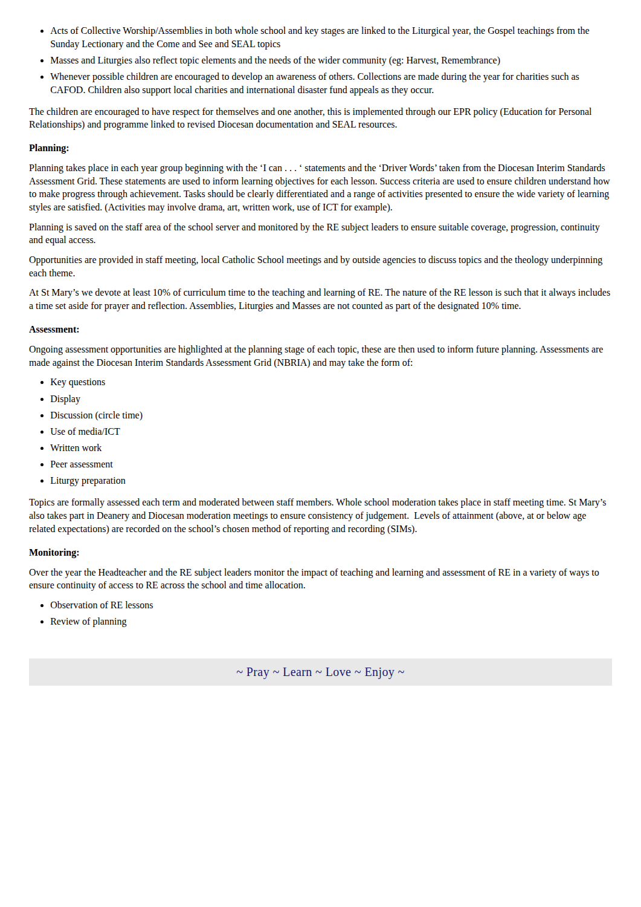Acts of Collective Worship/Assemblies in both whole school and key stages are linked to the Liturgical year, the Gospel teachings from the Sunday Lectionary and the Come and See and SEAL topics
Masses and Liturgies also reflect topic elements and the needs of the wider community (eg: Harvest, Remembrance)
Whenever possible children are encouraged to develop an awareness of others. Collections are made during the year for charities such as CAFOD. Children also support local charities and international disaster fund appeals as they occur.
The children are encouraged to have respect for themselves and one another, this is implemented through our EPR policy (Education for Personal Relationships) and programme linked to revised Diocesan documentation and SEAL resources.
Planning:
Planning takes place in each year group beginning with the ‘I can . . . ‘ statements and the ‘Driver Words’ taken from the Diocesan Interim Standards Assessment Grid. These statements are used to inform learning objectives for each lesson. Success criteria are used to ensure children understand how to make progress through achievement. Tasks should be clearly differentiated and a range of activities presented to ensure the wide variety of learning styles are satisfied. (Activities may involve drama, art, written work, use of ICT for example).
Planning is saved on the staff area of the school server and monitored by the RE subject leaders to ensure suitable coverage, progression, continuity and equal access.
Opportunities are provided in staff meeting, local Catholic School meetings and by outside agencies to discuss topics and the theology underpinning each theme.
At St Mary’s we devote at least 10% of curriculum time to the teaching and learning of RE. The nature of the RE lesson is such that it always includes a time set aside for prayer and reflection. Assemblies, Liturgies and Masses are not counted as part of the designated 10% time.
Assessment:
Ongoing assessment opportunities are highlighted at the planning stage of each topic, these are then used to inform future planning. Assessments are made against the Diocesan Interim Standards Assessment Grid (NBRIA) and may take the form of:
Key questions
Display
Discussion (circle time)
Use of media/ICT
Written work
Peer assessment
Liturgy preparation
Topics are formally assessed each term and moderated between staff members. Whole school moderation takes place in staff meeting time. St Mary’s also takes part in Deanery and Diocesan moderation meetings to ensure consistency of judgement. Levels of attainment (above, at or below age related expectations) are recorded on the school’s chosen method of reporting and recording (SIMs).
Monitoring:
Over the year the Headteacher and the RE subject leaders monitor the impact of teaching and learning and assessment of RE in a variety of ways to ensure continuity of access to RE across the school and time allocation.
Observation of RE lessons
Review of planning
~ Pray ~ Learn ~ Love ~ Enjoy ~